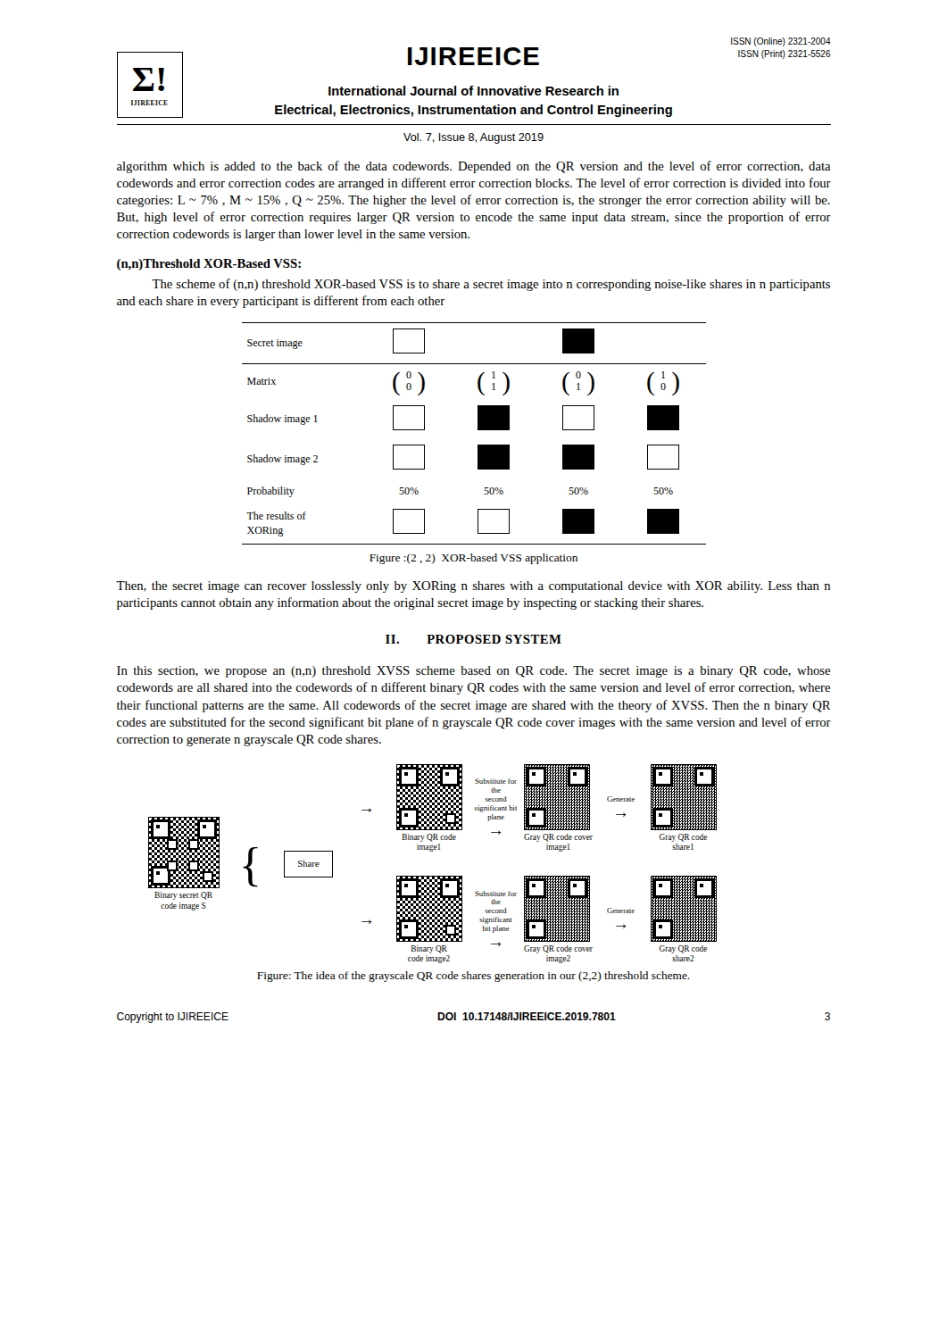Σ! IJIREEICE
ISSN (Online) 2321-2004
ISSN (Print) 2321-5526
IJIREEICE
International Journal of Innovative Research in
Electrical, Electronics, Instrumentation and Control Engineering
Vol. 7, Issue 8, August 2019
algorithm which is added to the back of the data codewords. Depended on the QR version and the level of error correction, data codewords and error correction codes are arranged in different error correction blocks. The level of error correction is divided into four categories: L ~ 7% , M ~ 15% , Q ~ 25%. The higher the level of error correction is, the stronger the error correction ability will be. But, high level of error correction requires larger QR version to encode the same input data stream, since the proportion of error correction codewords is larger than lower level in the same version.
(n,n)Threshold XOR-Based VSS:
The scheme of (n,n) threshold XOR-based VSS is to share a secret image into n corresponding noise-like shares in n participants and each share in every participant is different from each other
| Secret image | | | | |
| Matrix | ( 0 0 ) | ( 1 1 ) | ( 0 1 ) | ( 1 0 ) |
| Shadow image 1 | | | | |
| Shadow image 2 | | | | |
| Probability | 50% | 50% | 50% | 50% |
| The results of XORing | | | | |
Figure :(2 , 2) XOR-based VSS application
Then, the secret image can recover losslessly only by XORing n shares with a computational device with XOR ability. Less than n participants cannot obtain any information about the original secret image by inspecting or stacking their shares.
II. PROPOSED SYSTEM
In this section, we propose an (n,n) threshold XVSS scheme based on QR code. The secret image is a binary QR code, whose codewords are all shared into the codewords of n different binary QR codes with the same version and level of error correction, where their functional patterns are the same. All codewords of the secret image are shared with the theory of XVSS. Then the n binary QR codes are substituted for the second significant bit plane of n grayscale QR code cover images with the same version and level of error correction to generate n grayscale QR code shares.
Binary secret QR
code image S
{
Share
→
Binary QR code
image1
Substitute for the
second significant bit
plane
→
Gray QR code cover
image1
Generate
→
Gray QR code
share1
→
Binary QR
code image2
Substitute for the
second significant
bit plane
→
Gray QR code cover
image2
Generate
→
Gray QR code
share2
Figure: The idea of the grayscale QR code shares generation in our (2,2) threshold scheme.
Copyright to IJIREEICE DOI 10.17148/IJIREEICE.2019.7801 3